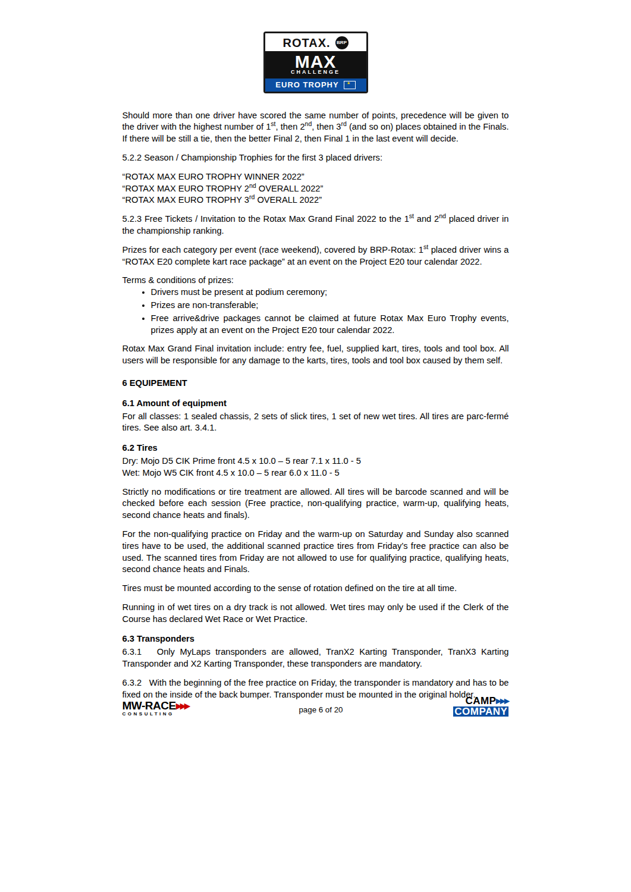ROTAX. BRP
MAX
CHALLENGE
EURO TROPHY
Should more than one driver have scored the same number of points, precedence will be given to the driver with the highest number of 1st, then 2nd, then 3rd (and so on) places obtained in the Finals. If there will be still a tie, then the better Final 2, then Final 1 in the last event will decide.
5.2.2 Season / Championship Trophies for the first 3 placed drivers:
“ROTAX MAX EURO TROPHY WINNER 2022”
“ROTAX MAX EURO TROPHY 2nd OVERALL 2022”
“ROTAX MAX EURO TROPHY 3rd OVERALL 2022”
5.2.3 Free Tickets / Invitation to the Rotax Max Grand Final 2022 to the 1st and 2nd placed driver in the championship ranking.
Prizes for each category per event (race weekend), covered by BRP-Rotax: 1st placed driver wins a “ROTAX E20 complete kart race package” at an event on the Project E20 tour calendar 2022.
Terms & conditions of prizes:
Drivers must be present at podium ceremony;
Prizes are non-transferable;
Free arrive&drive packages cannot be claimed at future Rotax Max Euro Trophy events, prizes apply at an event on the Project E20 tour calendar 2022.
Rotax Max Grand Final invitation include: entry fee, fuel, supplied kart, tires, tools and tool box. All users will be responsible for any damage to the karts, tires, tools and tool box caused by them self.
6 EQUIPEMENT
6.1 Amount of equipment
For all classes: 1 sealed chassis, 2 sets of slick tires, 1 set of new wet tires. All tires are parc-fermé tires. See also art. 3.4.1.
6.2 Tires
Dry: Mojo D5 CIK Prime front 4.5 x 10.0 – 5 rear 7.1 x 11.0 - 5
Wet: Mojo W5 CIK front 4.5 x 10.0 – 5 rear 6.0 x 11.0 - 5
Strictly no modifications or tire treatment are allowed. All tires will be barcode scanned and will be checked before each session (Free practice, non-qualifying practice, warm-up, qualifying heats, second chance heats and finals).
For the non-qualifying practice on Friday and the warm-up on Saturday and Sunday also scanned tires have to be used, the additional scanned practice tires from Friday’s free practice can also be used. The scanned tires from Friday are not allowed to use for qualifying practice, qualifying heats, second chance heats and Finals.
Tires must be mounted according to the sense of rotation defined on the tire at all time.
Running in of wet tires on a dry track is not allowed. Wet tires may only be used if the Clerk of the Course has declared Wet Race or Wet Practice.
6.3 Transponders
6.3.1 Only MyLaps transponders are allowed, TranX2 Karting Transponder, TranX3 Karting Transponder and X2 Karting Transponder, these transponders are mandatory.
6.3.2 With the beginning of the free practice on Friday, the transponder is mandatory and has to be fixed on the inside of the back bumper. Transponder must be mounted in the original holder.
MW-RACE▸▸▸
CONSULTING
page 6 of 20
CAMP▸▸▸
COMPANY